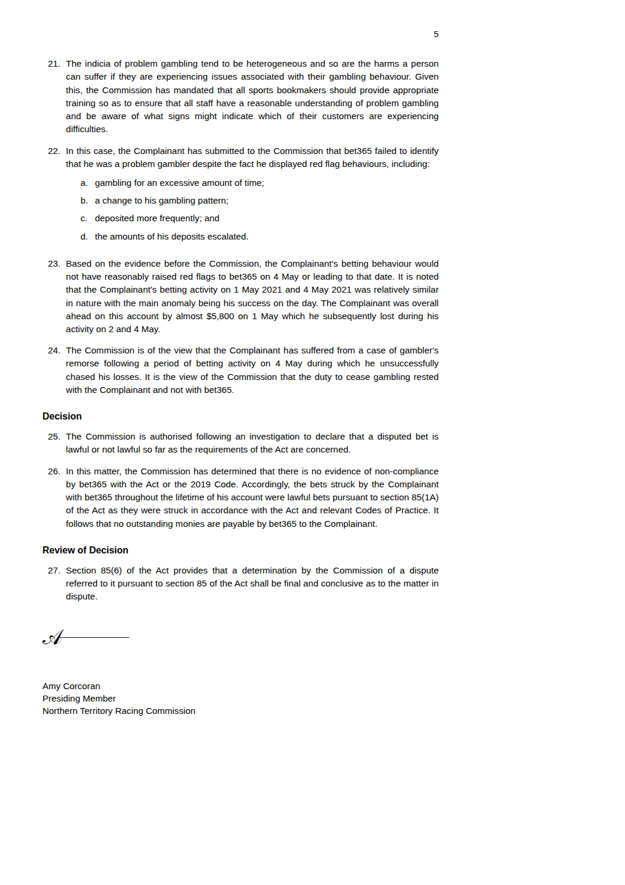5
The indicia of problem gambling tend to be heterogeneous and so are the harms a person can suffer if they are experiencing issues associated with their gambling behaviour. Given this, the Commission has mandated that all sports bookmakers should provide appropriate training so as to ensure that all staff have a reasonable understanding of problem gambling and be aware of what signs might indicate which of their customers are experiencing difficulties.
In this case, the Complainant has submitted to the Commission that bet365 failed to identify that he was a problem gambler despite the fact he displayed red flag behaviours, including:
gambling for an excessive amount of time;
a change to his gambling pattern;
deposited more frequently; and
the amounts of his deposits escalated.
Based on the evidence before the Commission, the Complainant's betting behaviour would not have reasonably raised red flags to bet365 on 4 May or leading to that date. It is noted that the Complainant's betting activity on 1 May 2021 and 4 May 2021 was relatively similar in nature with the main anomaly being his success on the day. The Complainant was overall ahead on this account by almost $5,800 on 1 May which he subsequently lost during his activity on 2 and 4 May.
The Commission is of the view that the Complainant has suffered from a case of gambler's remorse following a period of betting activity on 4 May during which he unsuccessfully chased his losses. It is the view of the Commission that the duty to cease gambling rested with the Complainant and not with bet365.
Decision
The Commission is authorised following an investigation to declare that a disputed bet is lawful or not lawful so far as the requirements of the Act are concerned.
In this matter, the Commission has determined that there is no evidence of non-compliance by bet365 with the Act or the 2019 Code. Accordingly, the bets struck by the Complainant with bet365 throughout the lifetime of his account were lawful bets pursuant to section 85(1A) of the Act as they were struck in accordance with the Act and relevant Codes of Practice. It follows that no outstanding monies are payable by bet365 to the Complainant.
Review of Decision
Section 85(6) of the Act provides that a determination by the Commission of a dispute referred to it pursuant to section 85 of the Act shall be final and conclusive as to the matter in dispute.
𝒜
Amy Corcoran
Presiding Member
Northern Territory Racing Commission